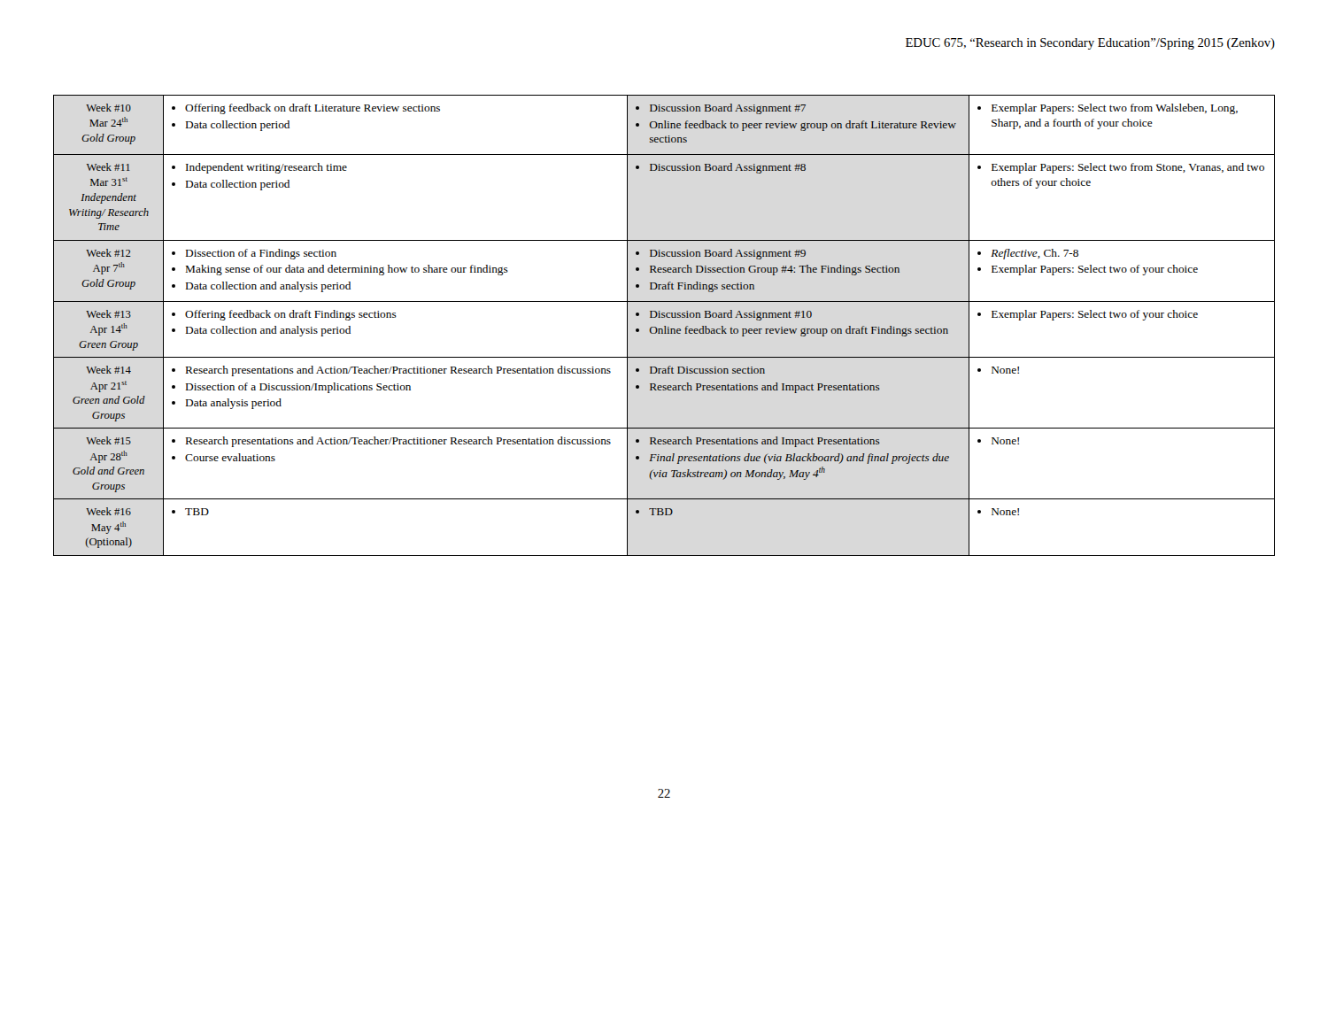EDUC 675, “Research in Secondary Education”/Spring 2015 (Zenkov)
| Week #10 Mar 24 th Gold Group | Offering feedback on draft Literature Review sections Data collection period | Discussion Board Assignment #7 Online feedback to peer review group on draft Literature Review sections | Exemplar Papers: Select two from Walsleben, Long, Sharp, and a fourth of your choice |
| Week #11 Mar 31 st Independent Writing/ Research Time | Independent writing/research time Data collection period | Discussion Board Assignment #8 | Exemplar Papers: Select two from Stone, Vranas, and two others of your choice |
| Week #12 Apr 7 th Gold Group | Dissection of a Findings section Making sense of our data and determining how to share our findings Data collection and analysis period | Discussion Board Assignment #9 Research Dissection Group #4: The Findings Section Draft Findings section | Reflective , Ch. 7-8 Exemplar Papers: Select two of your choice |
| Week #13 Apr 14 th Green Group | Offering feedback on draft Findings sections Data collection and analysis period | Discussion Board Assignment #10 Online feedback to peer review group on draft Findings section | Exemplar Papers: Select two of your choice |
| Week #14 Apr 21 st Green and Gold Groups | Research presentations and Action/Teacher/Practitioner Research Presentation discussions Dissection of a Discussion/Implications Section Data analysis period | Draft Discussion section Research Presentations and Impact Presentations | None! |
| Week #15 Apr 28 th Gold and Green Groups | Research presentations and Action/Teacher/Practitioner Research Presentation discussions Course evaluations | Research Presentations and Impact Presentations Final presentations due (via Blackboard) and final projects due (via Taskstream) on Monday, May 4 th | None! |
| Week #16 May 4 th (Optional) | TBD | TBD | None! |
22